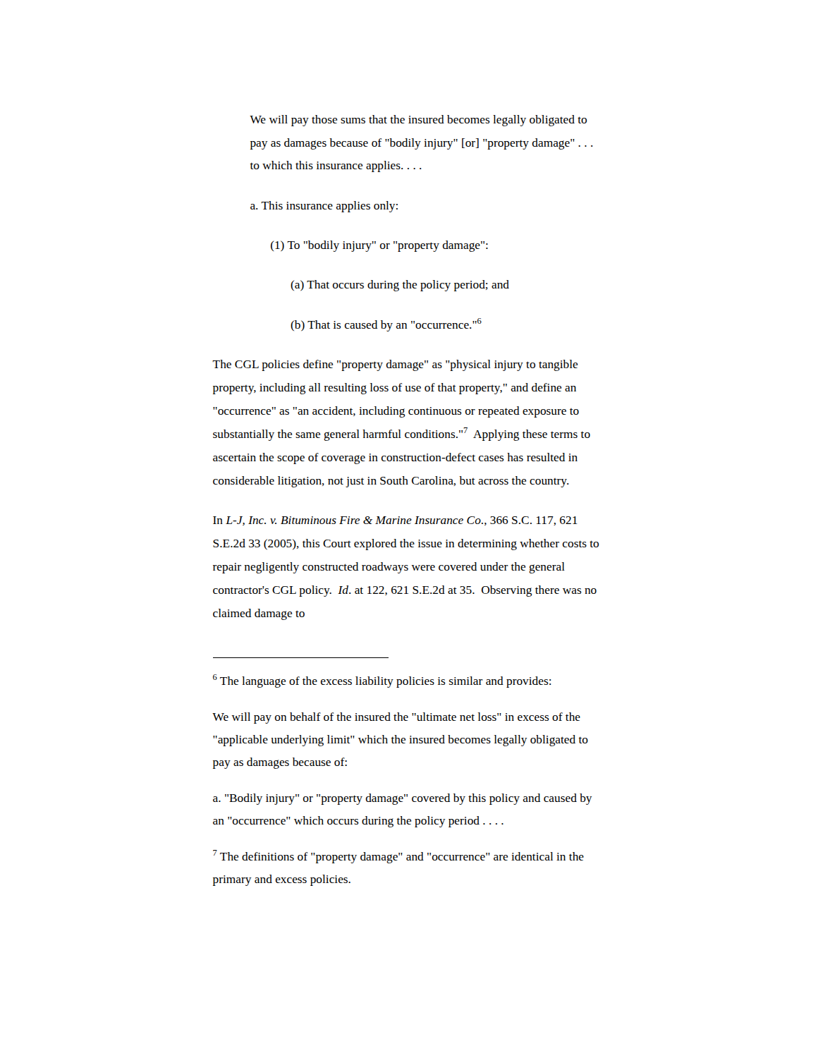We will pay those sums that the insured becomes legally obligated to pay as damages because of "bodily injury" [or] "property damage" . . . to which this insurance applies. . . .
a. This insurance applies only:
(1) To "bodily injury" or "property damage":
(a) That occurs during the policy period; and
(b) That is caused by an "occurrence."6
The CGL policies define "property damage" as "physical injury to tangible property, including all resulting loss of use of that property," and define an "occurrence" as "an accident, including continuous or repeated exposure to substantially the same general harmful conditions."7 Applying these terms to ascertain the scope of coverage in construction-defect cases has resulted in considerable litigation, not just in South Carolina, but across the country.
In L-J, Inc. v. Bituminous Fire & Marine Insurance Co., 366 S.C. 117, 621 S.E.2d 33 (2005), this Court explored the issue in determining whether costs to repair negligently constructed roadways were covered under the general contractor's CGL policy. Id. at 122, 621 S.E.2d at 35. Observing there was no claimed damage to
6 The language of the excess liability policies is similar and provides:
We will pay on behalf of the insured the "ultimate net loss" in excess of the "applicable underlying limit" which the insured becomes legally obligated to pay as damages because of:
a. "Bodily injury" or "property damage" covered by this policy and caused by an "occurrence" which occurs during the policy period . . . .
7 The definitions of "property damage" and "occurrence" are identical in the primary and excess policies.